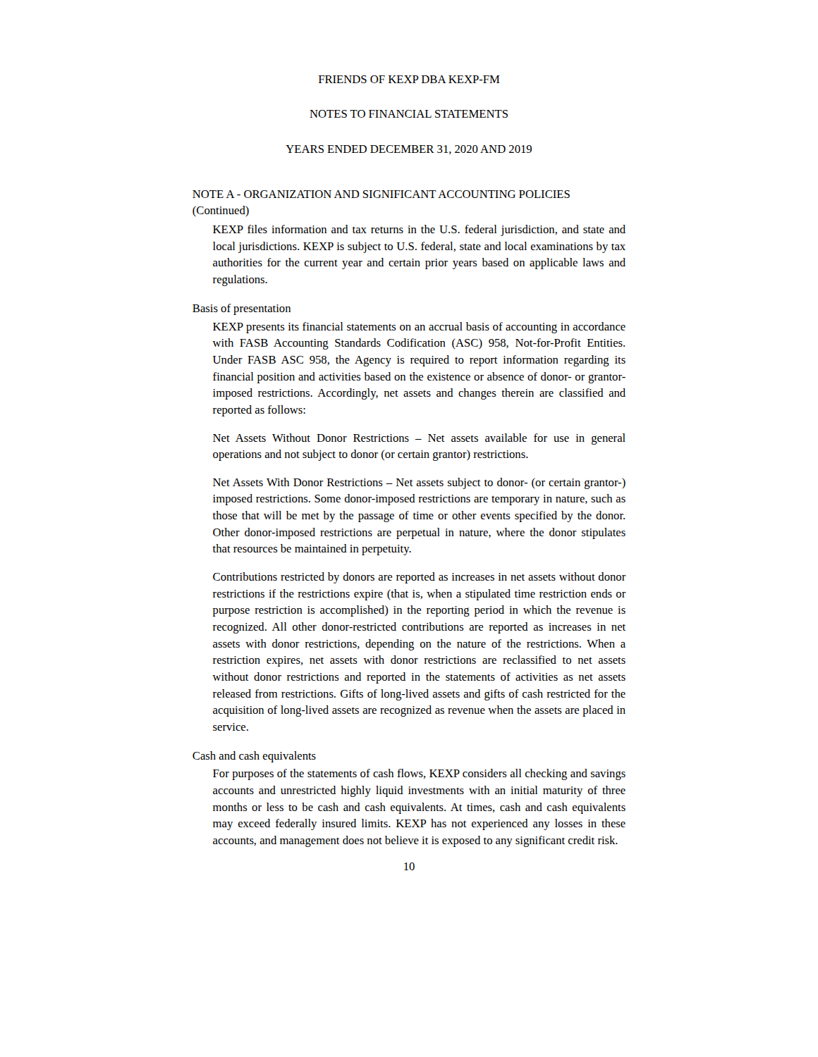FRIENDS OF KEXP DBA KEXP-FM
NOTES TO FINANCIAL STATEMENTS
YEARS ENDED DECEMBER 31, 2020 AND 2019
NOTE A - ORGANIZATION AND SIGNIFICANT ACCOUNTING POLICIES (Continued)
KEXP files information and tax returns in the U.S. federal jurisdiction, and state and local jurisdictions. KEXP is subject to U.S. federal, state and local examinations by tax authorities for the current year and certain prior years based on applicable laws and regulations.
Basis of presentation
KEXP presents its financial statements on an accrual basis of accounting in accordance with FASB Accounting Standards Codification (ASC) 958, Not-for-Profit Entities. Under FASB ASC 958, the Agency is required to report information regarding its financial position and activities based on the existence or absence of donor- or grantor-imposed restrictions. Accordingly, net assets and changes therein are classified and reported as follows:
Net Assets Without Donor Restrictions – Net assets available for use in general operations and not subject to donor (or certain grantor) restrictions.
Net Assets With Donor Restrictions – Net assets subject to donor- (or certain grantor-) imposed restrictions. Some donor-imposed restrictions are temporary in nature, such as those that will be met by the passage of time or other events specified by the donor. Other donor-imposed restrictions are perpetual in nature, where the donor stipulates that resources be maintained in perpetuity.
Contributions restricted by donors are reported as increases in net assets without donor restrictions if the restrictions expire (that is, when a stipulated time restriction ends or purpose restriction is accomplished) in the reporting period in which the revenue is recognized. All other donor-restricted contributions are reported as increases in net assets with donor restrictions, depending on the nature of the restrictions. When a restriction expires, net assets with donor restrictions are reclassified to net assets without donor restrictions and reported in the statements of activities as net assets released from restrictions. Gifts of long-lived assets and gifts of cash restricted for the acquisition of long-lived assets are recognized as revenue when the assets are placed in service.
Cash and cash equivalents
For purposes of the statements of cash flows, KEXP considers all checking and savings accounts and unrestricted highly liquid investments with an initial maturity of three months or less to be cash and cash equivalents. At times, cash and cash equivalents may exceed federally insured limits. KEXP has not experienced any losses in these accounts, and management does not believe it is exposed to any significant credit risk.
10